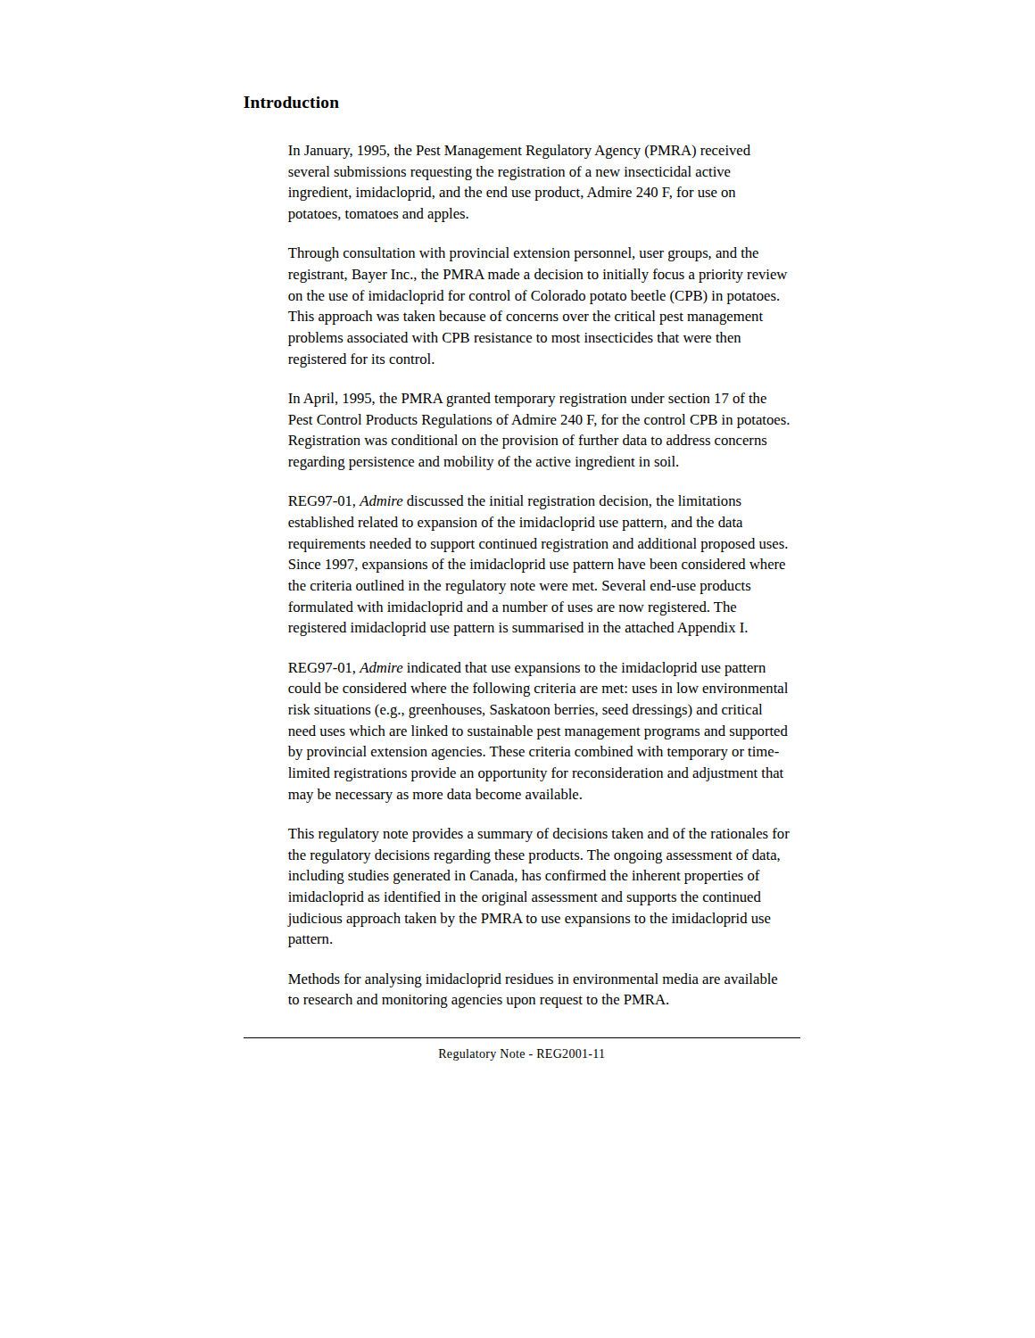Introduction
In January, 1995, the Pest Management Regulatory Agency (PMRA) received several submissions requesting the registration of a new insecticidal active ingredient, imidacloprid, and the end use product, Admire 240 F, for use on potatoes, tomatoes and apples.
Through consultation with provincial extension personnel, user groups, and the registrant, Bayer Inc., the PMRA made a decision to initially focus a priority review on the use of imidacloprid for control of Colorado potato beetle (CPB) in potatoes. This approach was taken because of concerns over the critical pest management problems associated with CPB resistance to most insecticides that were then registered for its control.
In April, 1995, the PMRA granted temporary registration under section 17 of the Pest Control Products Regulations of Admire 240 F, for the control CPB in potatoes. Registration was conditional on the provision of further data to address concerns regarding persistence and mobility of the active ingredient in soil.
REG97-01, Admire discussed the initial registration decision, the limitations established related to expansion of the imidacloprid use pattern, and the data requirements needed to support continued registration and additional proposed uses. Since 1997, expansions of the imidacloprid use pattern have been considered where the criteria outlined in the regulatory note were met. Several end-use products formulated with imidacloprid and a number of uses are now registered. The registered imidacloprid use pattern is summarised in the attached Appendix I.
REG97-01, Admire indicated that use expansions to the imidacloprid use pattern could be considered where the following criteria are met: uses in low environmental risk situations (e.g., greenhouses, Saskatoon berries, seed dressings) and critical need uses which are linked to sustainable pest management programs and supported by provincial extension agencies. These criteria combined with temporary or time-limited registrations provide an opportunity for reconsideration and adjustment that may be necessary as more data become available.
This regulatory note provides a summary of decisions taken and of the rationales for the regulatory decisions regarding these products. The ongoing assessment of data, including studies generated in Canada, has confirmed the inherent properties of imidacloprid as identified in the original assessment and supports the continued judicious approach taken by the PMRA to use expansions to the imidacloprid use pattern.
Methods for analysing imidacloprid residues in environmental media are available to research and monitoring agencies upon request to the PMRA.
Regulatory Note - REG2001-11